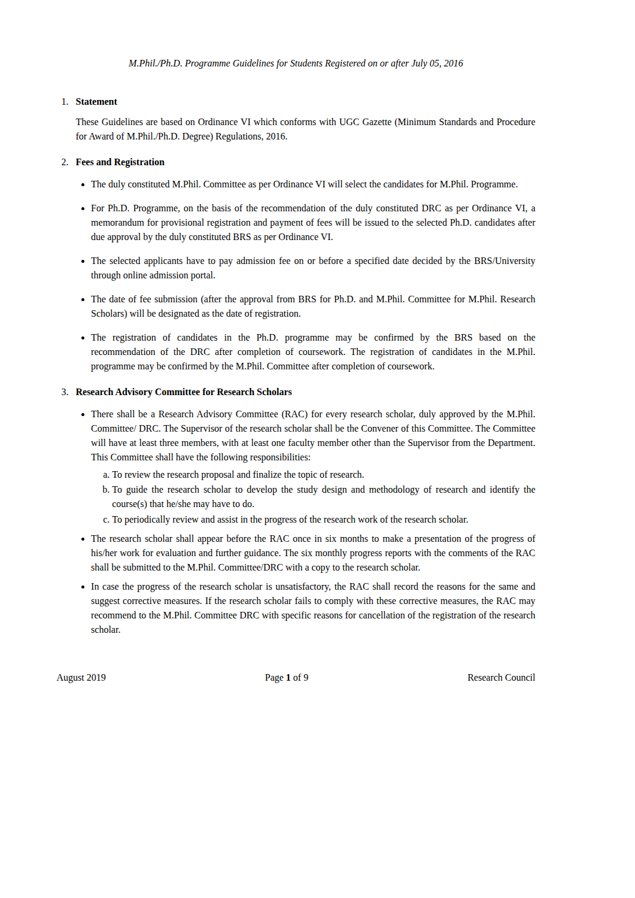M.Phil./Ph.D. Programme Guidelines for Students Registered on or after July 05, 2016
Statement
These Guidelines are based on Ordinance VI which conforms with UGC Gazette (Minimum Standards and Procedure for Award of M.Phil./Ph.D. Degree) Regulations, 2016.
Fees and Registration
The duly constituted M.Phil. Committee as per Ordinance VI will select the candidates for M.Phil. Programme.
For Ph.D. Programme, on the basis of the recommendation of the duly constituted DRC as per Ordinance VI, a memorandum for provisional registration and payment of fees will be issued to the selected Ph.D. candidates after due approval by the duly constituted BRS as per Ordinance VI.
The selected applicants have to pay admission fee on or before a specified date decided by the BRS/University through online admission portal.
The date of fee submission (after the approval from BRS for Ph.D. and M.Phil. Committee for M.Phil. Research Scholars) will be designated as the date of registration.
The registration of candidates in the Ph.D. programme may be confirmed by the BRS based on the recommendation of the DRC after completion of coursework. The registration of candidates in the M.Phil. programme may be confirmed by the M.Phil. Committee after completion of coursework.
Research Advisory Committee for Research Scholars
There shall be a Research Advisory Committee (RAC) for every research scholar, duly approved by the M.Phil. Committee/ DRC. The Supervisor of the research scholar shall be the Convener of this Committee. The Committee will have at least three members, with at least one faculty member other than the Supervisor from the Department. This Committee shall have the following responsibilities:
To review the research proposal and finalize the topic of research.
To guide the research scholar to develop the study design and methodology of research and identify the course(s) that he/she may have to do.
To periodically review and assist in the progress of the research work of the research scholar.
The research scholar shall appear before the RAC once in six months to make a presentation of the progress of his/her work for evaluation and further guidance. The six monthly progress reports with the comments of the RAC shall be submitted to the M.Phil. Committee/DRC with a copy to the research scholar.
In case the progress of the research scholar is unsatisfactory, the RAC shall record the reasons for the same and suggest corrective measures. If the research scholar fails to comply with these corrective measures, the RAC may recommend to the M.Phil. Committee DRC with specific reasons for cancellation of the registration of the research scholar.
August 2019 Page 1 of 9 Research Council